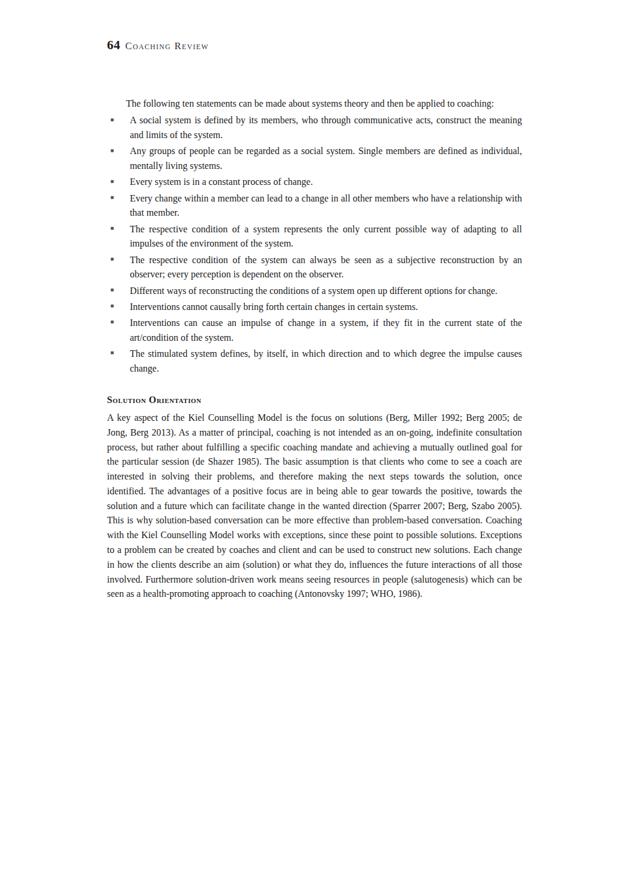64 Coaching Review
The following ten statements can be made about systems theory and then be applied to coaching:
A social system is defined by its members, who through communicative acts, construct the meaning and limits of the system.
Any groups of people can be regarded as a social system. Single members are defined as individual, mentally living systems.
Every system is in a constant process of change.
Every change within a member can lead to a change in all other members who have a relationship with that member.
The respective condition of a system represents the only current possible way of adapting to all impulses of the environment of the system.
The respective condition of the system can always be seen as a subjective reconstruction by an observer; every perception is dependent on the observer.
Different ways of reconstructing the conditions of a system open up different options for change.
Interventions cannot causally bring forth certain changes in certain systems.
Interventions can cause an impulse of change in a system, if they fit in the current state of the art/condition of the system.
The stimulated system defines, by itself, in which direction and to which degree the impulse causes change.
Solution Orientation
A key aspect of the Kiel Counselling Model is the focus on solutions (Berg, Miller 1992; Berg 2005; de Jong, Berg 2013). As a matter of principal, coaching is not intended as an on-going, indefinite consultation process, but rather about fulfilling a specific coaching mandate and achieving a mutually outlined goal for the particular session (de Shazer 1985). The basic assumption is that clients who come to see a coach are interested in solving their problems, and therefore making the next steps towards the solution, once identified. The advantages of a positive focus are in being able to gear towards the positive, towards the solution and a future which can facilitate change in the wanted direction (Sparrer 2007; Berg, Szabo 2005). This is why solution-based conversation can be more effective than problem-based conversation. Coaching with the Kiel Counselling Model works with exceptions, since these point to possible solutions. Exceptions to a problem can be created by coaches and client and can be used to construct new solutions. Each change in how the clients describe an aim (solution) or what they do, influences the future interactions of all those involved. Furthermore solution-driven work means seeing resources in people (salutogenesis) which can be seen as a health-promoting approach to coaching (Antonovsky 1997; WHO, 1986).